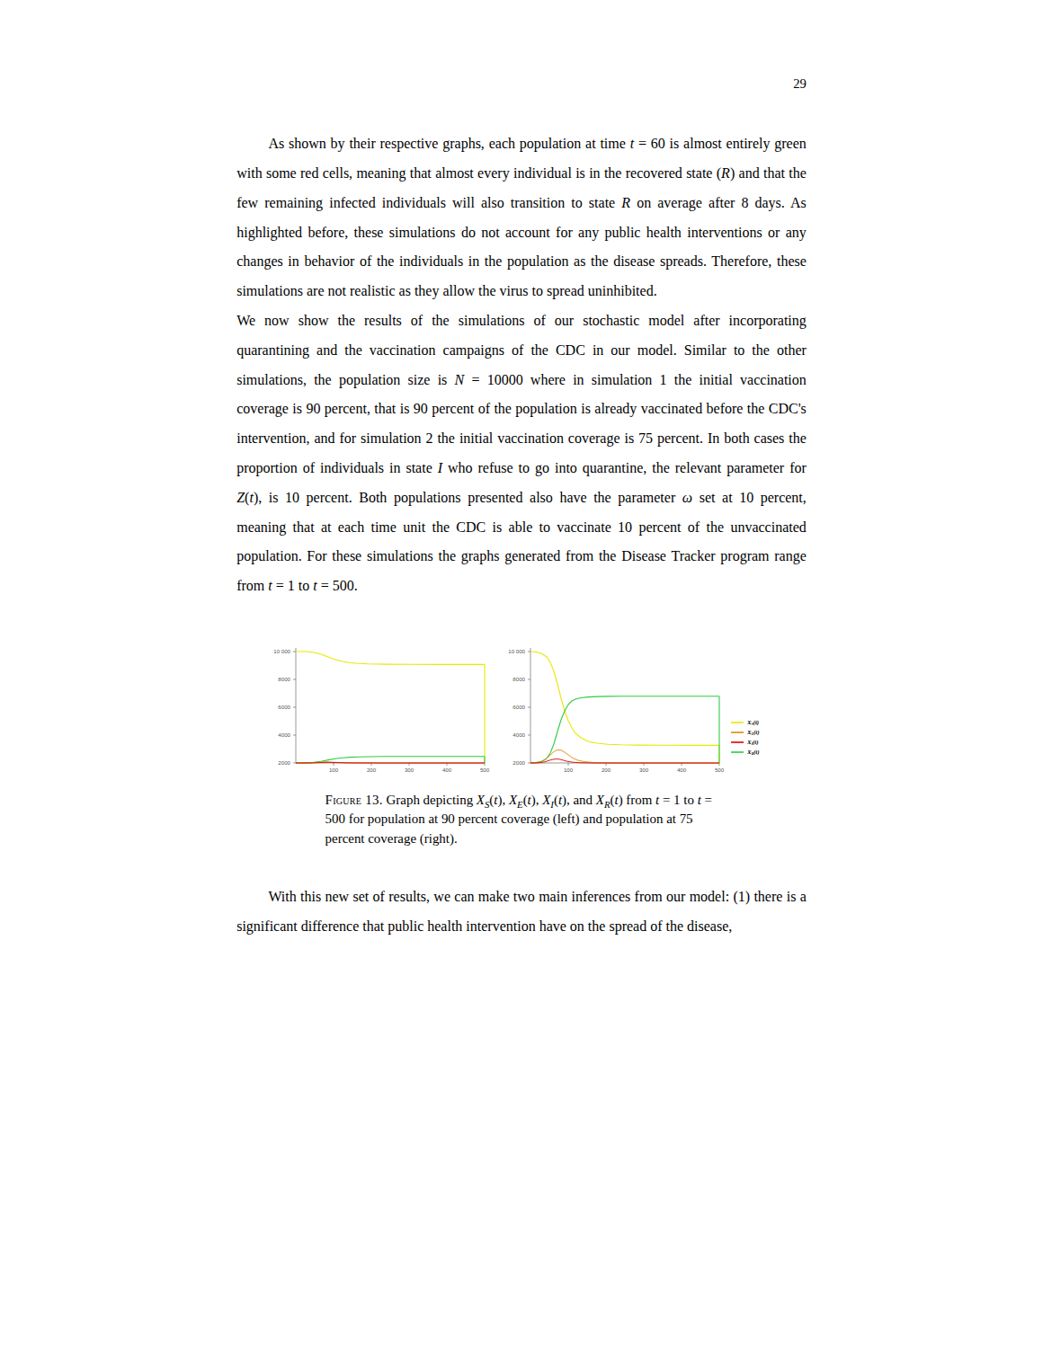29
As shown by their respective graphs, each population at time t = 60 is almost entirely green with some red cells, meaning that almost every individual is in the recovered state (R) and that the few remaining infected individuals will also transition to state R on average after 8 days. As highlighted before, these simulations do not account for any public health interventions or any changes in behavior of the individuals in the population as the disease spreads. Therefore, these simulations are not realistic as they allow the virus to spread uninhibited.
We now show the results of the simulations of our stochastic model after incorporating quarantining and the vaccination campaigns of the CDC in our model. Similar to the other simulations, the population size is N = 10000 where in simulation 1 the initial vaccination coverage is 90 percent, that is 90 percent of the population is already vaccinated before the CDC's intervention, and for simulation 2 the initial vaccination coverage is 75 percent. In both cases the proportion of individuals in state I who refuse to go into quarantine, the relevant parameter for Z(t), is 10 percent. Both populations presented also have the parameter ω set at 10 percent, meaning that at each time unit the CDC is able to vaccinate 10 percent of the unvaccinated population. For these simulations the graphs generated from the Disease Tracker program range from t = 1 to t = 500.
10 000 8000 6000 4000 2000 100 200 300 400 500
10 000 8000 6000 4000 2000 100 200 300 400 500
XS(t) XE(t) XI(t) XR(t)
Figure 13. Graph depicting XS(t), XE(t), XI(t), and XR(t) from t = 1 to t = 500 for population at 90 percent coverage (left) and population at 75 percent coverage (right).
With this new set of results, we can make two main inferences from our model: (1) there is a significant difference that public health intervention have on the spread of the disease,